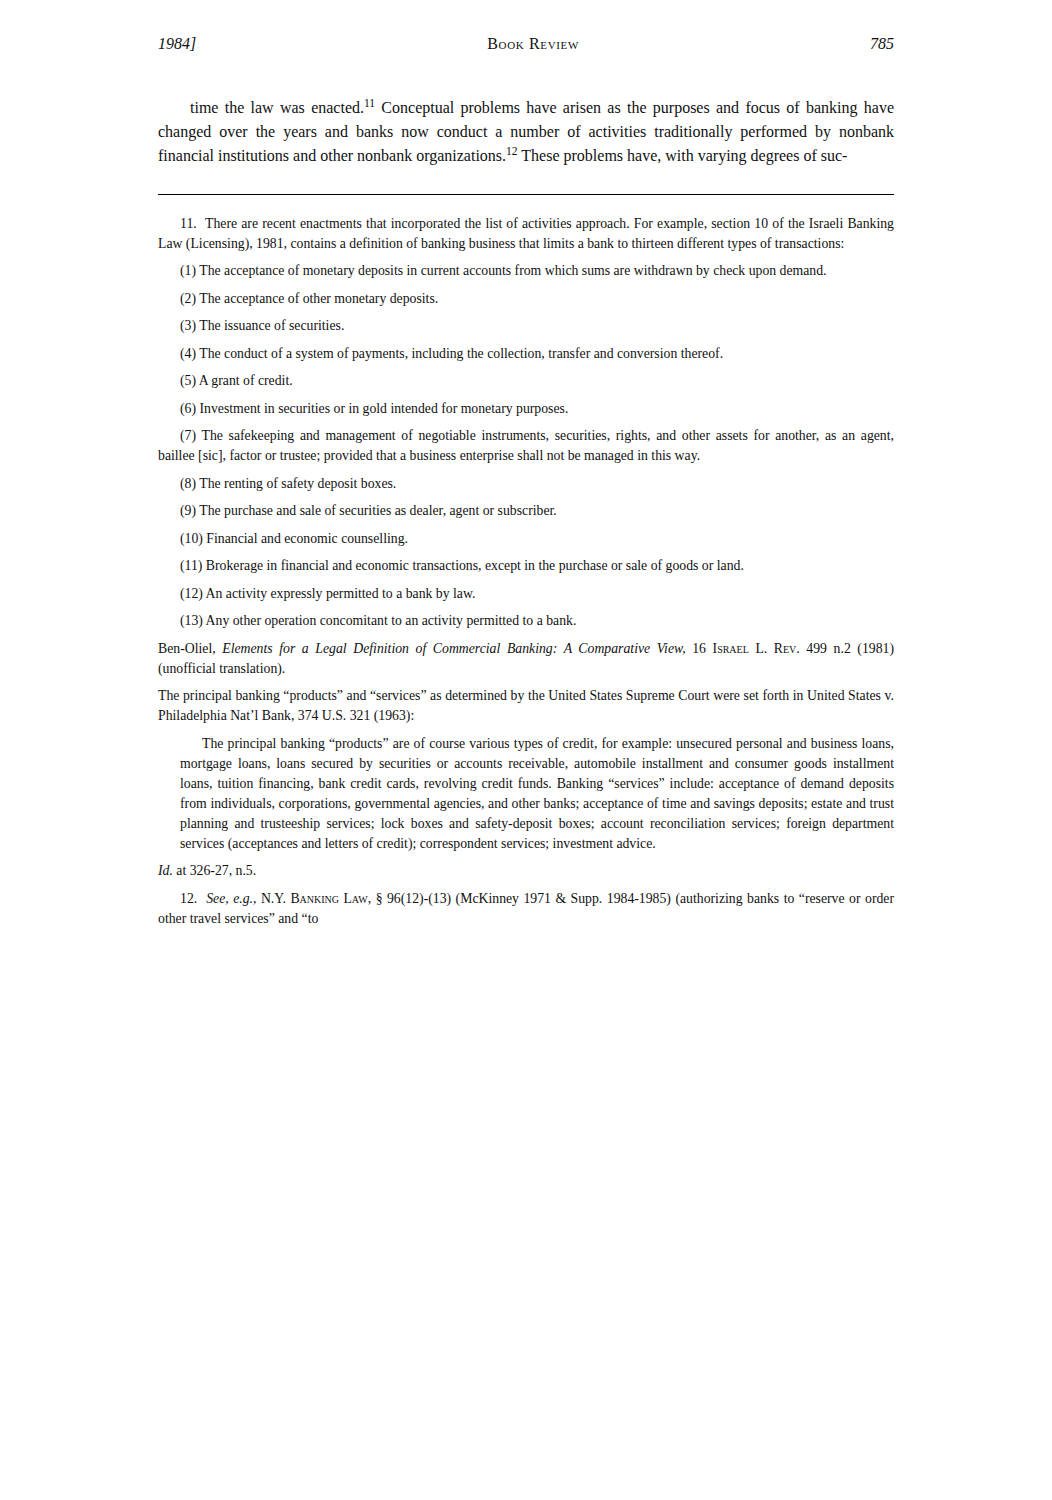1984] Book Review 785
time the law was enacted.11 Conceptual problems have arisen as the purposes and focus of banking have changed over the years and banks now conduct a number of activities traditionally performed by nonbank financial institutions and other nonbank organizations.12 These problems have, with varying degrees of suc-
11. There are recent enactments that incorporated the list of activities approach. For example, section 10 of the Israeli Banking Law (Licensing), 1981, contains a definition of banking business that limits a bank to thirteen different types of transactions:
(1) The acceptance of monetary deposits in current accounts from which sums are withdrawn by check upon demand.
(2) The acceptance of other monetary deposits.
(3) The issuance of securities.
(4) The conduct of a system of payments, including the collection, transfer and conversion thereof.
(5) A grant of credit.
(6) Investment in securities or in gold intended for monetary purposes.
(7) The safekeeping and management of negotiable instruments, securities, rights, and other assets for another, as an agent, baillee [sic], factor or trustee; provided that a business enterprise shall not be managed in this way.
(8) The renting of safety deposit boxes.
(9) The purchase and sale of securities as dealer, agent or subscriber.
(10) Financial and economic counselling.
(11) Brokerage in financial and economic transactions, except in the purchase or sale of goods or land.
(12) An activity expressly permitted to a bank by law.
(13) Any other operation concomitant to an activity permitted to a bank.
Ben-Oliel, Elements for a Legal Definition of Commercial Banking: A Comparative View, 16 Israel L. Rev. 499 n.2 (1981) (unofficial translation).
The principal banking “products” and “services” as determined by the United States Supreme Court were set forth in United States v. Philadelphia Nat’l Bank, 374 U.S. 321 (1963):
The principal banking “products” are of course various types of credit, for example: unsecured personal and business loans, mortgage loans, loans secured by securities or accounts receivable, automobile installment and consumer goods installment loans, tuition financing, bank credit cards, revolving credit funds. Banking “services” include: acceptance of demand deposits from individuals, corporations, governmental agencies, and other banks; acceptance of time and savings deposits; estate and trust planning and trusteeship services; lock boxes and safety-deposit boxes; account reconciliation services; foreign department services (acceptances and letters of credit); correspondent services; investment advice.
Id. at 326-27, n.5.
12. See, e.g., N.Y. Banking Law, § 96(12)-(13) (McKinney 1971 & Supp. 1984-1985) (authorizing banks to “reserve or order other travel services” and “to